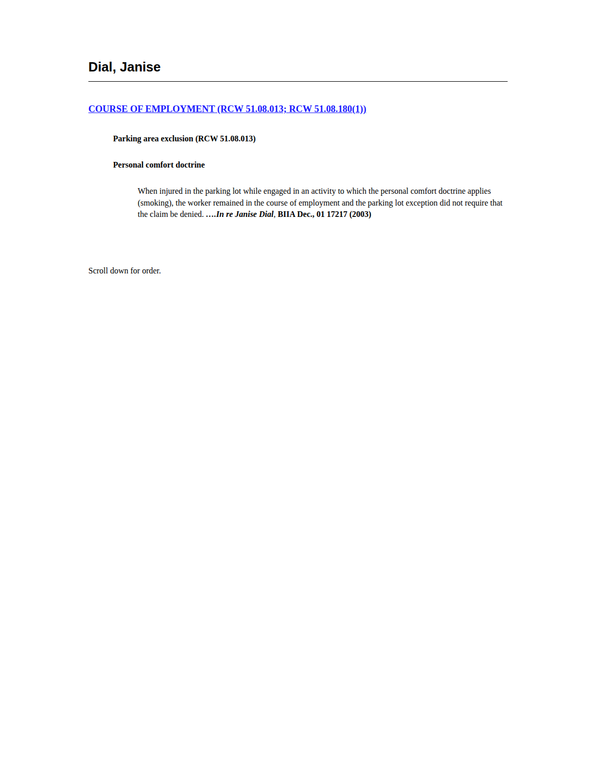Dial, Janise
COURSE OF EMPLOYMENT (RCW 51.08.013; RCW 51.08.180(1))
Parking area exclusion (RCW 51.08.013)
Personal comfort doctrine
When injured in the parking lot while engaged in an activity to which the personal comfort doctrine applies (smoking), the worker remained in the course of employment and the parking lot exception did not require that the claim be denied. ….In re Janise Dial, BIIA Dec., 01 17217 (2003)
Scroll down for order.